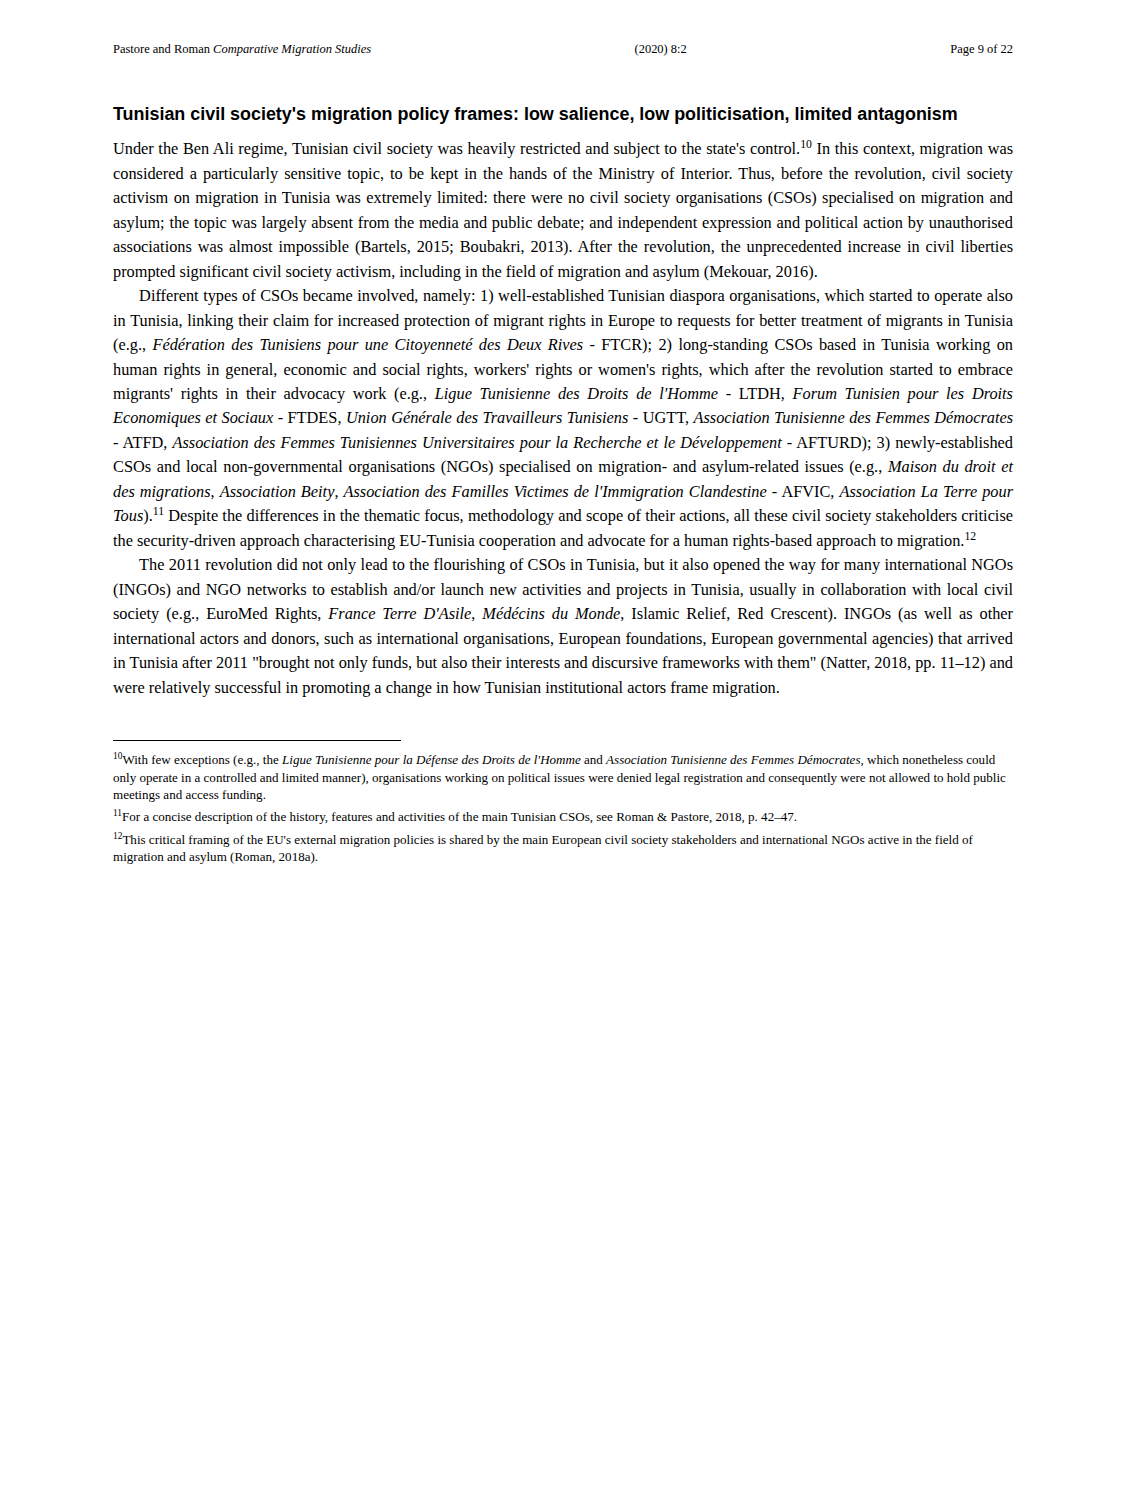Pastore and Roman Comparative Migration Studies (2020) 8:2 Page 9 of 22
Tunisian civil society's migration policy frames: low salience, low politicisation, limited antagonism
Under the Ben Ali regime, Tunisian civil society was heavily restricted and subject to the state's control.10 In this context, migration was considered a particularly sensitive topic, to be kept in the hands of the Ministry of Interior. Thus, before the revolution, civil society activism on migration in Tunisia was extremely limited: there were no civil society organisations (CSOs) specialised on migration and asylum; the topic was largely absent from the media and public debate; and independent expression and political action by unauthorised associations was almost impossible (Bartels, 2015; Boubakri, 2013). After the revolution, the unprecedented increase in civil liberties prompted significant civil society activism, including in the field of migration and asylum (Mekouar, 2016).
Different types of CSOs became involved, namely: 1) well-established Tunisian diaspora organisations, which started to operate also in Tunisia, linking their claim for increased protection of migrant rights in Europe to requests for better treatment of migrants in Tunisia (e.g., Fédération des Tunisiens pour une Citoyenneté des Deux Rives - FTCR); 2) long-standing CSOs based in Tunisia working on human rights in general, economic and social rights, workers' rights or women's rights, which after the revolution started to embrace migrants' rights in their advocacy work (e.g., Ligue Tunisienne des Droits de l'Homme - LTDH, Forum Tunisien pour les Droits Economiques et Sociaux - FTDES, Union Générale des Travailleurs Tunisiens - UGTT, Association Tunisienne des Femmes Démocrates - ATFD, Association des Femmes Tunisiennes Universitaires pour la Recherche et le Développement - AFTURD); 3) newly-established CSOs and local non-governmental organisations (NGOs) specialised on migration- and asylum-related issues (e.g., Maison du droit et des migrations, Association Beity, Association des Familles Victimes de l'Immigration Clandestine - AFVIC, Association La Terre pour Tous).11 Despite the differences in the thematic focus, methodology and scope of their actions, all these civil society stakeholders criticise the security-driven approach characterising EU-Tunisia cooperation and advocate for a human rights-based approach to migration.12
The 2011 revolution did not only lead to the flourishing of CSOs in Tunisia, but it also opened the way for many international NGOs (INGOs) and NGO networks to establish and/or launch new activities and projects in Tunisia, usually in collaboration with local civil society (e.g., EuroMed Rights, France Terre D'Asile, Médécins du Monde, Islamic Relief, Red Crescent). INGOs (as well as other international actors and donors, such as international organisations, European foundations, European governmental agencies) that arrived in Tunisia after 2011 "brought not only funds, but also their interests and discursive frameworks with them" (Natter, 2018, pp. 11–12) and were relatively successful in promoting a change in how Tunisian institutional actors frame migration.
10With few exceptions (e.g., the Ligue Tunisienne pour la Défense des Droits de l'Homme and Association Tunisienne des Femmes Démocrates, which nonetheless could only operate in a controlled and limited manner), organisations working on political issues were denied legal registration and consequently were not allowed to hold public meetings and access funding.
11For a concise description of the history, features and activities of the main Tunisian CSOs, see Roman & Pastore, 2018, p. 42–47.
12This critical framing of the EU's external migration policies is shared by the main European civil society stakeholders and international NGOs active in the field of migration and asylum (Roman, 2018a).